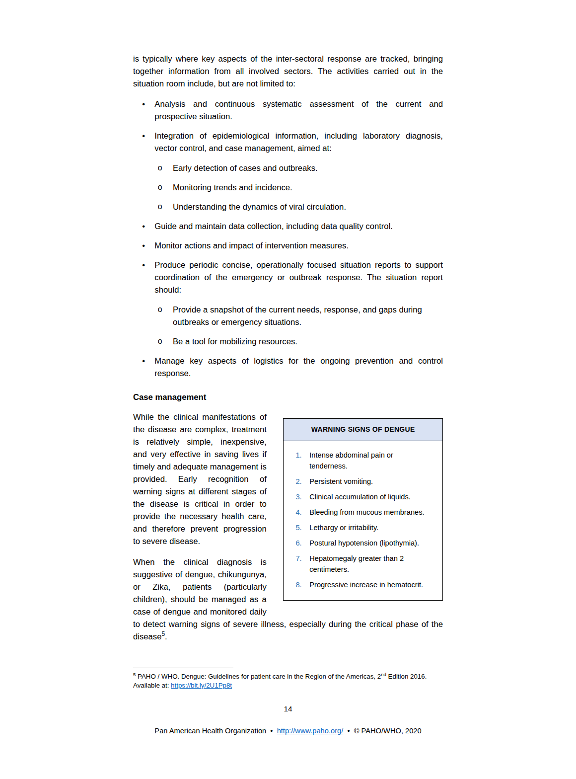is typically where key aspects of the inter-sectoral response are tracked, bringing together information from all involved sectors. The activities carried out in the situation room include, but are not limited to:
Analysis and continuous systematic assessment of the current and prospective situation.
Integration of epidemiological information, including laboratory diagnosis, vector control, and case management, aimed at:
Early detection of cases and outbreaks.
Monitoring trends and incidence.
Understanding the dynamics of viral circulation.
Guide and maintain data collection, including data quality control.
Monitor actions and impact of intervention measures.
Produce periodic concise, operationally focused situation reports to support coordination of the emergency or outbreak response. The situation report should:
Provide a snapshot of the current needs, response, and gaps during outbreaks or emergency situations.
Be a tool for mobilizing resources.
Manage key aspects of logistics for the ongoing prevention and control response.
Case management
WARNING SIGNS OF DENGUE
Intense abdominal pain or tenderness.
Persistent vomiting.
Clinical accumulation of liquids.
Bleeding from mucous membranes.
Lethargy or irritability.
Postural hypotension (lipothymia).
Hepatomegaly greater than 2 centimeters.
Progressive increase in hematocrit.
While the clinical manifestations of the disease are complex, treatment is relatively simple, inexpensive, and very effective in saving lives if timely and adequate management is provided. Early recognition of warning signs at different stages of the disease is critical in order to provide the necessary health care, and therefore prevent progression to severe disease.
When the clinical diagnosis is suggestive of dengue, chikungunya, or Zika, patients (particularly children), should be managed as a case of dengue and monitored daily to detect warning signs of severe illness, especially during the critical phase of the disease5.
5 PAHO / WHO. Dengue: Guidelines for patient care in the Region of the Americas, 2nd Edition 2016. Available at: https://bit.ly/2U1Pp8t
14
Pan American Health Organization • http://www.paho.org/ • © PAHO/WHO, 2020